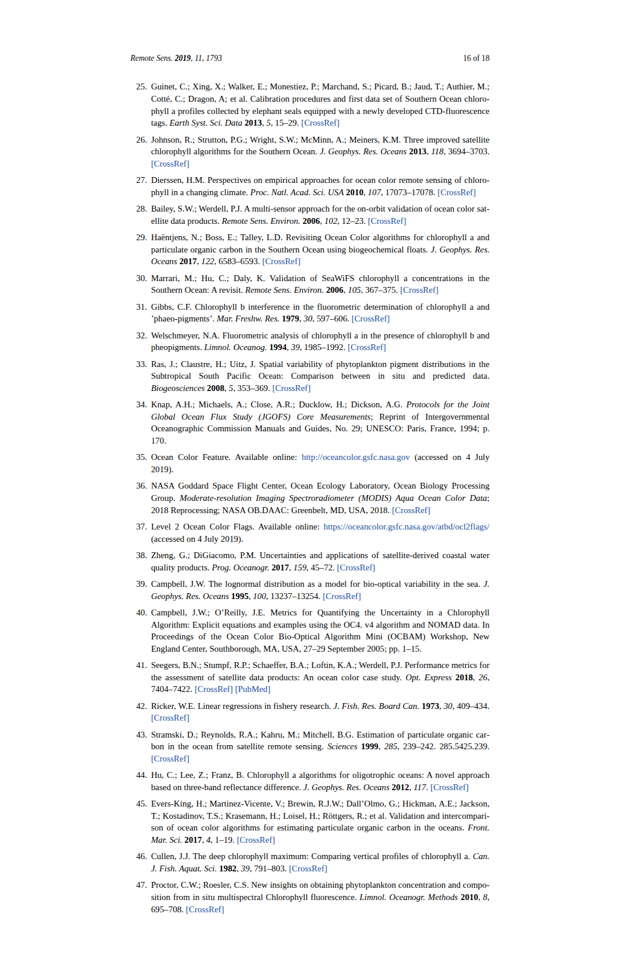Remote Sens. 2019, 11, 1793
16 of 18
Guinet, C.; Xing, X.; Walker, E.; Monestiez, P.; Marchand, S.; Picard, B.; Jaud, T.; Authier, M.; Cotté, C.; Dragon, A; et al. Calibration procedures and first data set of Southern Ocean chlorophyll a profiles collected by elephant seals equipped with a newly developed CTD-fluorescence tags. Earth Syst. Sci. Data 2013, 5, 15–29. CrossRef
Johnson, R.; Strutton, P.G.; Wright, S.W.; McMinn, A.; Meiners, K.M. Three improved satellite chlorophyll algorithms for the Southern Ocean. J. Geophys. Res. Oceans 2013, 118, 3694–3703. CrossRef
Dierssen, H.M. Perspectives on empirical approaches for ocean color remote sensing of chlorophyll in a changing climate. Proc. Natl. Acad. Sci. USA 2010, 107, 17073–17078. CrossRef
Bailey, S.W.; Werdell, P.J. A multi-sensor approach for the on-orbit validation of ocean color satellite data products. Remote Sens. Environ. 2006, 102, 12–23. CrossRef
Haëntjens, N.; Boss, E.; Talley, L.D. Revisiting Ocean Color algorithms for chlorophyll a and particulate organic carbon in the Southern Ocean using biogeochemical floats. J. Geophys. Res. Oceans 2017, 122, 6583–6593. CrossRef
Marrari, M.; Hu, C.; Daly, K. Validation of SeaWiFS chlorophyll a concentrations in the Southern Ocean: A revisit. Remote Sens. Environ. 2006, 105, 367–375. CrossRef
Gibbs, C.F. Chlorophyll b interference in the fluorometric determination of chlorophyll a and ’phaeo-pigments’. Mar. Freshw. Res. 1979, 30, 597–606. CrossRef
Welschmeyer, N.A. Fluorometric analysis of chlorophyll a in the presence of chlorophyll b and pheopigments. Limnol. Oceanog. 1994, 39, 1985–1992. CrossRef
Ras, J.; Claustre, H.; Uitz, J. Spatial variability of phytoplankton pigment distributions in the Subtropical South Pacific Ocean: Comparison between in situ and predicted data. Biogeosciences 2008, 5, 353–369. CrossRef
Knap, A.H.; Michaels, A.; Close, A.R.; Ducklow, H.; Dickson, A.G. Protocols for the Joint Global Ocean Flux Study (JGOFS) Core Measurements; Reprint of Intergovernmental Oceanographic Commission Manuals and Guides, No. 29; UNESCO: Paris, France, 1994; p. 170.
Ocean Color Feature. Available online: http://oceancolor.gsfc.nasa.gov (accessed on 4 July 2019).
NASA Goddard Space Flight Center, Ocean Ecology Laboratory, Ocean Biology Processing Group. Moderate-resolution Imaging Spectroradiometer (MODIS) Aqua Ocean Color Data; 2018 Reprocessing; NASA OB.DAAC: Greenbelt, MD, USA, 2018. CrossRef
Level 2 Ocean Color Flags. Available online: https://oceancolor.gsfc.nasa.gov/atbd/ocl2flags/ (accessed on 4 July 2019).
Zheng, G.; DiGiacomo, P.M. Uncertainties and applications of satellite-derived coastal water quality products. Prog. Oceanogr. 2017, 159, 45–72. CrossRef
Campbell, J.W. The lognormal distribution as a model for bio-optical variability in the sea. J. Geophys. Res. Oceans 1995, 100, 13237–13254. CrossRef
Campbell, J.W.; O’Reilly, J.E. Metrics for Quantifying the Uncertainty in a Chlorophyll Algorithm: Explicit equations and examples using the OC4. v4 algorithm and NOMAD data. In Proceedings of the Ocean Color Bio-Optical Algorithm Mini (OCBAM) Workshop, New England Center, Southborough, MA, USA, 27–29 September 2005; pp. 1–15.
Seegers, B.N.; Stumpf, R.P.; Schaeffer, B.A.; Loftin, K.A.; Werdell, P.J. Performance metrics for the assessment of satellite data products: An ocean color case study. Opt. Express 2018, 26, 7404–7422. CrossRef PubMed
Ricker, W.E. Linear regressions in fishery research. J. Fish. Res. Board Can. 1973, 30, 409–434. CrossRef
Stramski, D.; Reynolds, R.A.; Kahru, M.; Mitchell, B.G. Estimation of particulate organic carbon in the ocean from satellite remote sensing. Sciences 1999, 285, 239–242. 285.5425.239. CrossRef
Hu, C.; Lee, Z.; Franz, B. Chlorophyll a algorithms for oligotrophic oceans: A novel approach based on three-band reflectance difference. J. Geophys. Res. Oceans 2012, 117. CrossRef
Evers-King, H.; Martinez-Vicente, V.; Brewin, R.J.W.; Dall’Olmo, G.; Hickman, A.E.; Jackson, T.; Kostadinov, T.S.; Krasemann, H.; Loisel, H.; Röttgers, R.; et al. Validation and intercomparison of ocean color algorithms for estimating particulate organic carbon in the oceans. Front. Mar. Sci. 2017, 4, 1–19. CrossRef
Cullen, J.J. The deep chlorophyll maximum: Comparing vertical profiles of chlorophyll a. Can. J. Fish. Aquat. Sci. 1982, 39, 791–803. CrossRef
Proctor, C.W.; Roesler, C.S. New insights on obtaining phytoplankton concentration and composition from in situ multispectral Chlorophyll fluorescence. Limnol. Oceanogr. Methods 2010, 8, 695–708. CrossRef